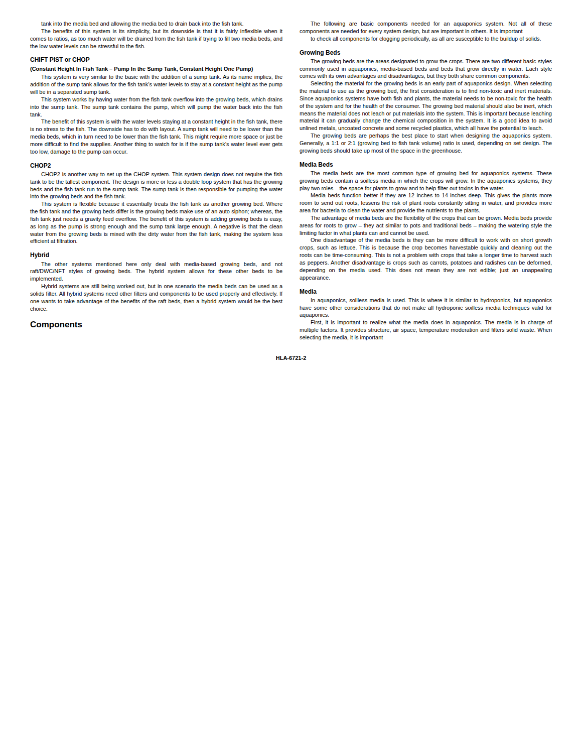tank into the media bed and allowing the media bed to drain back into the fish tank.
The benefits of this system is its simplicity, but its downside is that it is fairly inflexible when it comes to ratios, as too much water will be drained from the fish tank if trying to fill two media beds, and the low water levels can be stressful to the fish.
CHIFT PIST or CHOP
(Constant Height In Fish Tank – Pump In the Sump Tank, Constant Height One Pump)
This system is very similar to the basic with the addition of a sump tank. As its name implies, the addition of the sump tank allows for the fish tank’s water levels to stay at a constant height as the pump will be in a separated sump tank.
This system works by having water from the fish tank overflow into the growing beds, which drains into the sump tank. The sump tank contains the pump, which will pump the water back into the fish tank.
The benefit of this system is with the water levels staying at a constant height in the fish tank, there is no stress to the fish. The downside has to do with layout. A sump tank will need to be lower than the media beds, which in turn need to be lower than the fish tank. This might require more space or just be more difficult to find the supplies. Another thing to watch for is if the sump tank’s water level ever gets too low, damage to the pump can occur.
CHOP2
CHOP2 is another way to set up the CHOP system. This system design does not require the fish tank to be the tallest component. The design is more or less a double loop system that has the growing beds and the fish tank run to the sump tank. The sump tank is then responsible for pumping the water into the growing beds and the fish tank.
This system is flexible because it essentially treats the fish tank as another growing bed. Where the fish tank and the growing beds differ is the growing beds make use of an auto siphon; whereas, the fish tank just needs a gravity feed overflow. The benefit of this system is adding growing beds is easy, as long as the pump is strong enough and the sump tank large enough. A negative is that the clean water from the growing beds is mixed with the dirty water from the fish tank, making the system less efficient at filtration.
Hybrid
The other systems mentioned here only deal with media-based growing beds, and not raft/DWC/NFT styles of growing beds. The hybrid system allows for these other beds to be implemented.
Hybrid systems are still being worked out, but in one scenario the media beds can be used as a solids filter. All hybrid systems need other filters and components to be used properly and effectively. If one wants to take advantage of the benefits of the raft beds, then a hybrid system would be the best choice.
Components
The following are basic components needed for an aquaponics system. Not all of these components are needed for every system design, but are important in others. It is important
to check all components for clogging periodically, as all are susceptible to the buildup of solids.
Growing Beds
The growing beds are the areas designated to grow the crops. There are two different basic styles commonly used in aquaponics, media-based beds and beds that grow directly in water. Each style comes with its own advantages and disadvantages, but they both share common components.
Selecting the material for the growing beds is an early part of aquaponics design. When selecting the material to use as the growing bed, the first consideration is to find non-toxic and inert materials. Since aquaponics systems have both fish and plants, the material needs to be non-toxic for the health of the system and for the health of the consumer. The growing bed material should also be inert, which means the material does not leach or put materials into the system. This is important because leaching material it can gradually change the chemical composition in the system. It is a good idea to avoid unlined metals, uncoated concrete and some recycled plastics, which all have the potential to leach.
The growing beds are perhaps the best place to start when designing the aquaponics system. Generally, a 1:1 or 2:1 (growing bed to fish tank volume) ratio is used, depending on set design. The growing beds should take up most of the space in the greenhouse.
Media Beds
The media beds are the most common type of growing bed for aquaponics systems. These growing beds contain a soilless media in which the crops will grow. In the aquaponics systems, they play two roles – the space for plants to grow and to help filter out toxins in the water.
Media beds function better if they are 12 inches to 14 inches deep. This gives the plants more room to send out roots, lessens the risk of plant roots constantly sitting in water, and provides more area for bacteria to clean the water and provide the nutrients to the plants.
The advantage of media beds are the flexibility of the crops that can be grown. Media beds provide areas for roots to grow – they act similar to pots and traditional beds – making the watering style the limiting factor in what plants can and cannot be used.
One disadvantage of the media beds is they can be more difficult to work with on short growth crops, such as lettuce. This is because the crop becomes harvestable quickly and cleaning out the roots can be time-consuming. This is not a problem with crops that take a longer time to harvest such as peppers. Another disadvantage is crops such as carrots, potatoes and radishes can be deformed, depending on the media used. This does not mean they are not edible; just an unappealing appearance.
Media
In aquaponics, soilless media is used. This is where it is similar to hydroponics, but aquaponics have some other considerations that do not make all hydroponic soilless media techniques valid for aquaponics.
First, it is important to realize what the media does in aquaponics. The media is in charge of multiple factors. It provides structure, air space, temperature moderation and filters solid waste. When selecting the media, it is important
HLA-6721-2